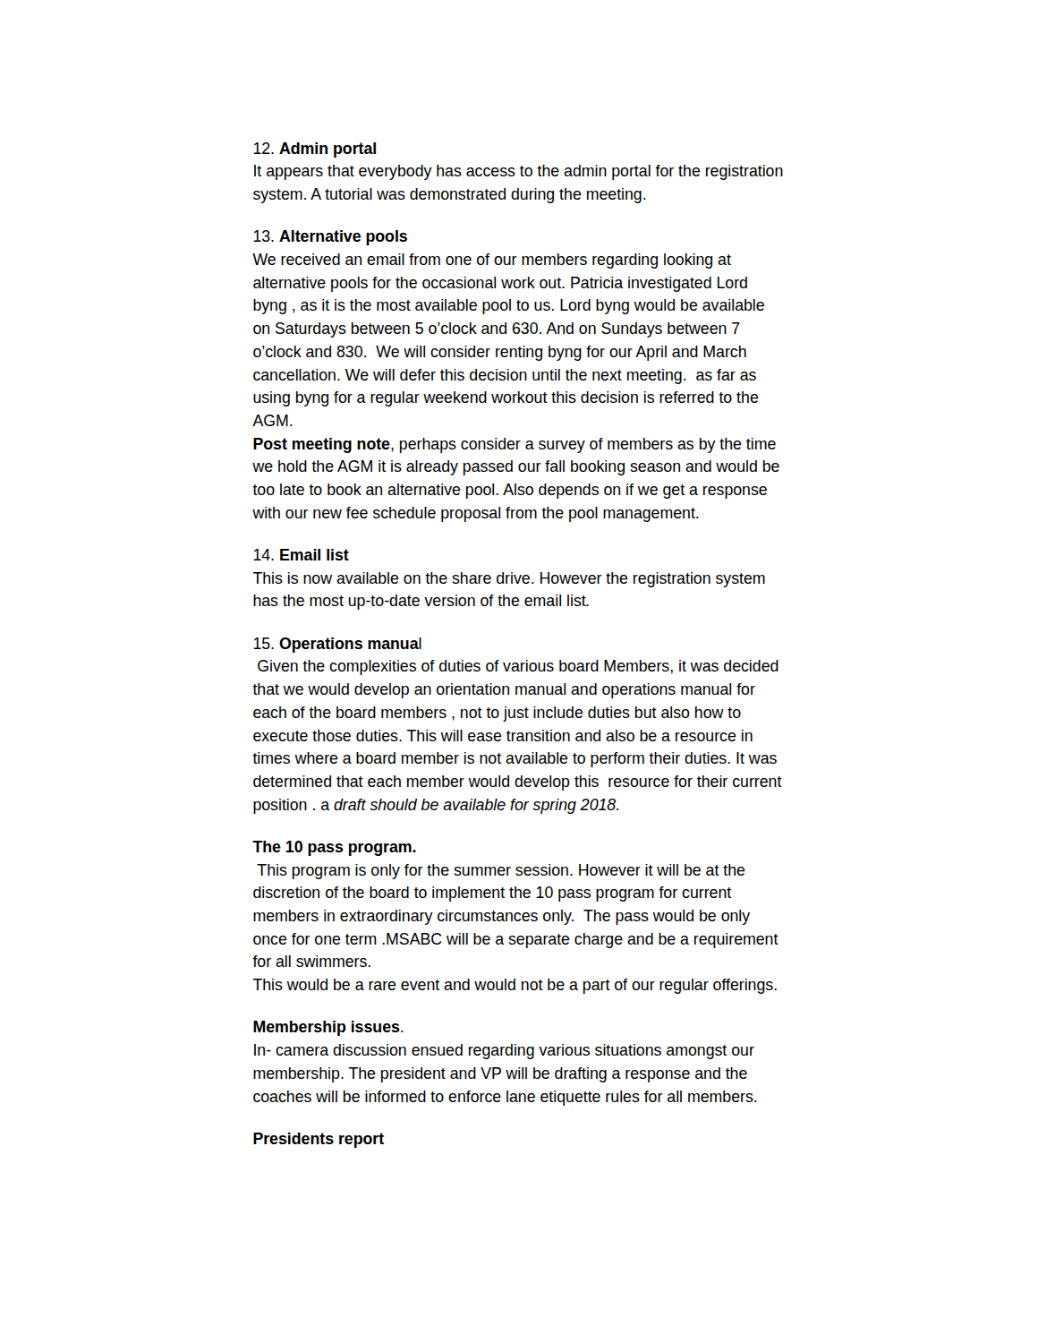12. Admin portal
It appears that everybody has access to the admin portal for the registration system. A tutorial was demonstrated during the meeting.
13. Alternative pools
We received an email from one of our members regarding looking at alternative pools for the occasional work out. Patricia investigated Lord byng , as it is the most available pool to us. Lord byng would be available on Saturdays between 5 o’clock and 630. And on Sundays between 7 o’clock and 830. We will consider renting byng for our April and March cancellation. We will defer this decision until the next meeting. as far as using byng for a regular weekend workout this decision is referred to the AGM.
Post meeting note, perhaps consider a survey of members as by the time we hold the AGM it is already passed our fall booking season and would be too late to book an alternative pool. Also depends on if we get a response with our new fee schedule proposal from the pool management.
14. Email list
This is now available on the share drive. However the registration system has the most up-to-date version of the email list.
15. Operations manual
Given the complexities of duties of various board Members, it was decided that we would develop an orientation manual and operations manual for each of the board members , not to just include duties but also how to execute those duties. This will ease transition and also be a resource in times where a board member is not available to perform their duties. It was determined that each member would develop this resource for their current position . a draft should be available for spring 2018.
The 10 pass program.
This program is only for the summer session. However it will be at the discretion of the board to implement the 10 pass program for current members in extraordinary circumstances only. The pass would be only once for one term .MSABC will be a separate charge and be a requirement for all swimmers.
This would be a rare event and would not be a part of our regular offerings.
Membership issues.
In- camera discussion ensued regarding various situations amongst our membership. The president and VP will be drafting a response and the coaches will be informed to enforce lane etiquette rules for all members.
Presidents report